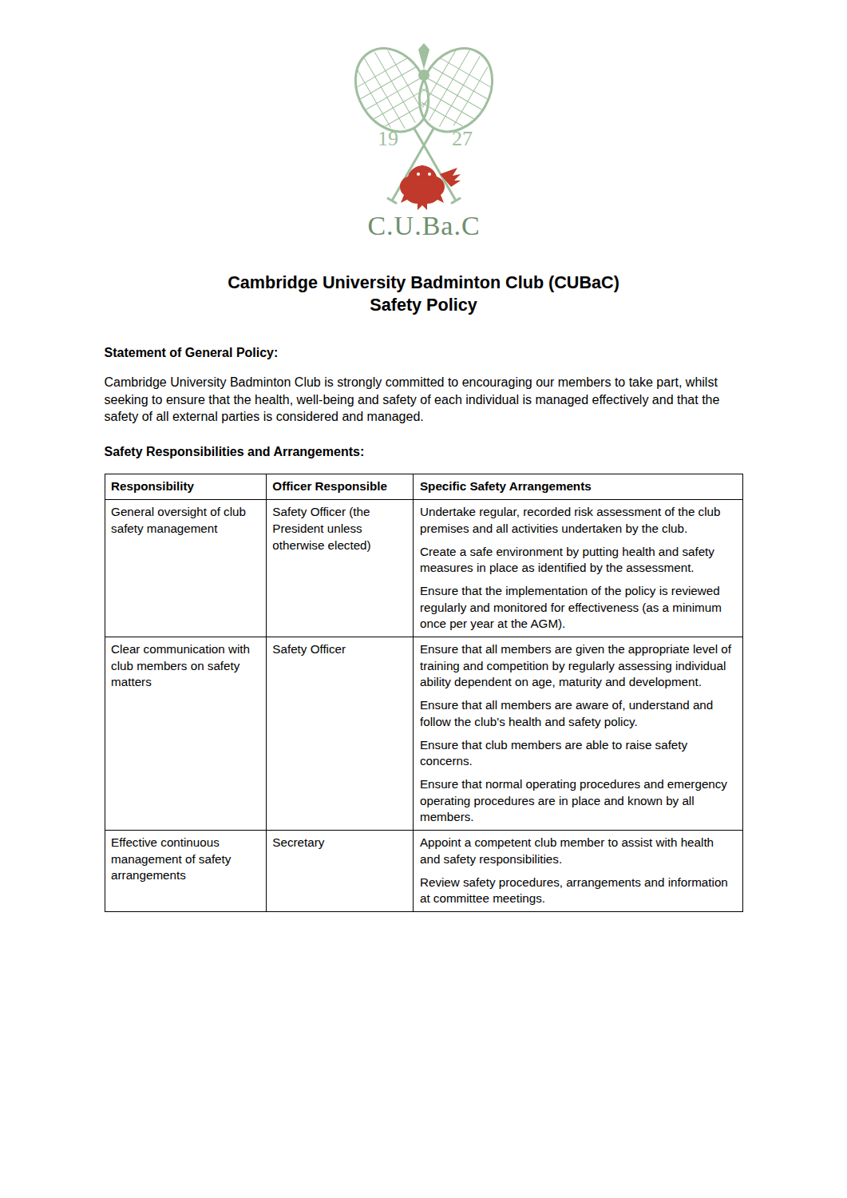19 27 C.U.Ba.C
Cambridge University Badminton Club (CUBaC)
Safety Policy
Statement of General Policy:
Cambridge University Badminton Club is strongly committed to encouraging our members to take part, whilst seeking to ensure that the health, well-being and safety of each individual is managed effectively and that the safety of all external parties is considered and managed.
Safety Responsibilities and Arrangements:
| Responsibility | Officer Responsible | Specific Safety Arrangements |
| --- | --- | --- |
| General oversight of club safety management | Safety Officer (the President unless otherwise elected) | Undertake regular, recorded risk assessment of the club premises and all activities undertaken by the club. Create a safe environment by putting health and safety measures in place as identified by the assessment. Ensure that the implementation of the policy is reviewed regularly and monitored for effectiveness (as a minimum once per year at the AGM). |
| Clear communication with club members on safety matters | Safety Officer | Ensure that all members are given the appropriate level of training and competition by regularly assessing individual ability dependent on age, maturity and development. Ensure that all members are aware of, understand and follow the club's health and safety policy. Ensure that club members are able to raise safety concerns. Ensure that normal operating procedures and emergency operating procedures are in place and known by all members. |
| Effective continuous management of safety arrangements | Secretary | Appoint a competent club member to assist with health and safety responsibilities. Review safety procedures, arrangements and information at committee meetings. |